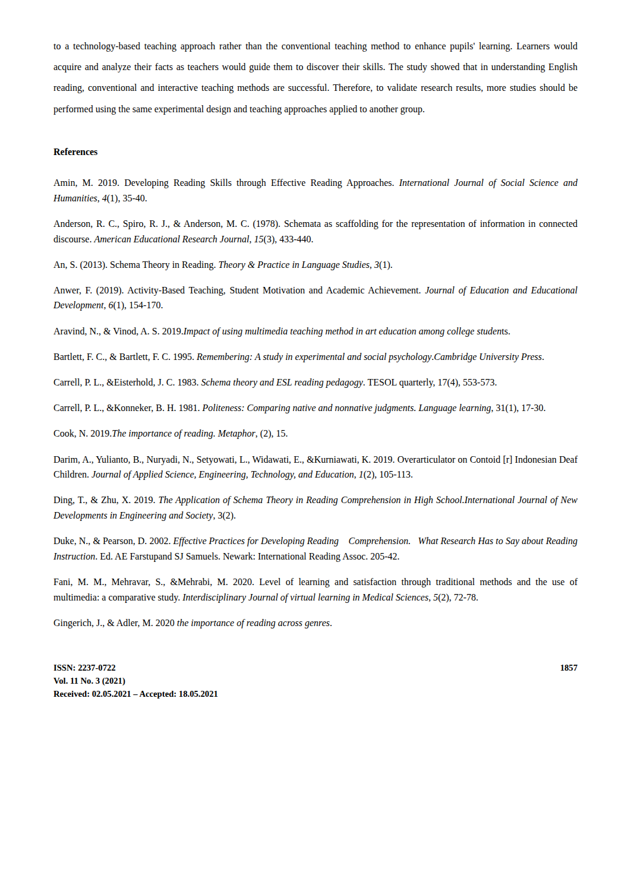to a technology-based teaching approach rather than the conventional teaching method to enhance pupils' learning. Learners would acquire and analyze their facts as teachers would guide them to discover their skills. The study showed that in understanding English reading, conventional and interactive teaching methods are successful. Therefore, to validate research results, more studies should be performed using the same experimental design and teaching approaches applied to another group.
References
Amin, M. 2019. Developing Reading Skills through Effective Reading Approaches. International Journal of Social Science and Humanities, 4(1), 35-40.
Anderson, R. C., Spiro, R. J., & Anderson, M. C. (1978). Schemata as scaffolding for the representation of information in connected discourse. American Educational Research Journal, 15(3), 433-440.
An, S. (2013). Schema Theory in Reading. Theory & Practice in Language Studies, 3(1).
Anwer, F. (2019). Activity-Based Teaching, Student Motivation and Academic Achievement. Journal of Education and Educational Development, 6(1), 154-170.
Aravind, N., & Vinod, A. S. 2019.Impact of using multimedia teaching method in art education among college students.
Bartlett, F. C., & Bartlett, F. C. 1995. Remembering: A study in experimental and social psychology.Cambridge University Press.
Carrell, P. L., &Eisterhold, J. C. 1983. Schema theory and ESL reading pedagogy. TESOL quarterly, 17(4), 553-573.
Carrell, P. L., &Konneker, B. H. 1981. Politeness: Comparing native and nonnative judgments. Language learning, 31(1), 17-30.
Cook, N. 2019.The importance of reading. Metaphor, (2), 15.
Darim, A., Yulianto, B., Nuryadi, N., Setyowati, L., Widawati, E., &Kurniawati, K. 2019. Overarticulator on Contoid [r] Indonesian Deaf Children. Journal of Applied Science, Engineering, Technology, and Education, 1(2), 105-113.
Ding, T., & Zhu, X. 2019. The Application of Schema Theory in Reading Comprehension in High School.International Journal of New Developments in Engineering and Society, 3(2).
Duke, N., & Pearson, D. 2002. Effective Practices for Developing Reading Comprehension. What Research Has to Say about Reading Instruction. Ed. AE Farstupand SJ Samuels. Newark: International Reading Assoc. 205-42.
Fani, M. M., Mehravar, S., &Mehrabi, M. 2020. Level of learning and satisfaction through traditional methods and the use of multimedia: a comparative study. Interdisciplinary Journal of virtual learning in Medical Sciences, 5(2), 72-78.
Gingerich, J., & Adler, M. 2020 the importance of reading across genres.
ISSN: 2237-07221857
Vol. 11 No. 3 (2021)
Received: 02.05.2021 – Accepted: 18.05.2021